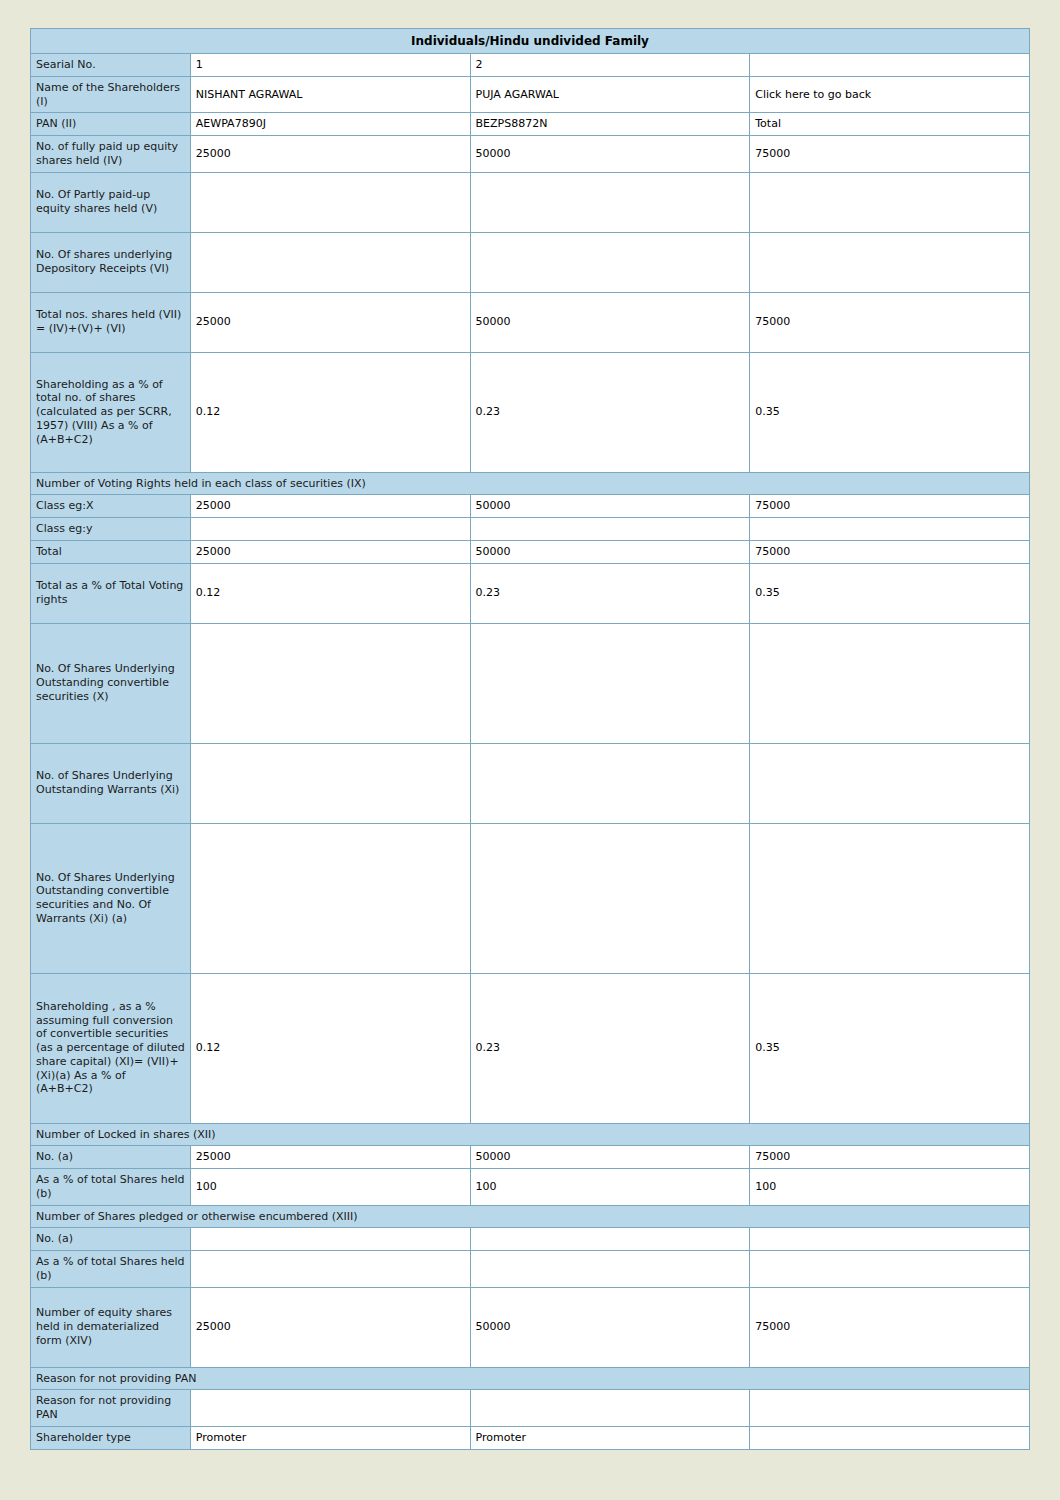Individuals/Hindu undivided Family
| Searial No. | 1 | 2 | |
| Name of the Shareholders (I) | NISHANT AGRAWAL | PUJA AGARWAL | Click here to go back |
| PAN (II) | AEWPA7890J | BEZPS8872N | Total |
| No. of fully paid up equity shares held (IV) | 25000 | 50000 | 75000 |
| No. Of Partly paid-up equity shares held (V) | | | |
| No. Of shares underlying Depository Receipts (VI) | | | |
| Total nos. shares held (VII) = (IV)+(V)+ (VI) | 25000 | 50000 | 75000 |
| Shareholding as a % of total no. of shares (calculated as per SCRR, 1957) (VIII) As a % of (A+B+C2) | 0.12 | 0.23 | 0.35 |
| Number of Voting Rights held in each class of securities (IX) |
| Class eg:X | 25000 | 50000 | 75000 |
| Class eg:y | | | |
| Total | 25000 | 50000 | 75000 |
| Total as a % of Total Voting rights | 0.12 | 0.23 | 0.35 |
| No. Of Shares Underlying Outstanding convertible securities (X) | | | |
| No. of Shares Underlying Outstanding Warrants (Xi) | | | |
| No. Of Shares Underlying Outstanding convertible securities and No. Of Warrants (Xi) (a) | | | |
| Shareholding , as a % assuming full conversion of convertible securities (as a percentage of diluted share capital) (XI)= (VII)+(Xi)(a) As a % of (A+B+C2) | 0.12 | 0.23 | 0.35 |
| Number of Locked in shares (XII) |
| No. (a) | 25000 | 50000 | 75000 |
| As a % of total Shares held (b) | 100 | 100 | 100 |
| Number of Shares pledged or otherwise encumbered (XIII) |
| No. (a) | | | |
| As a % of total Shares held (b) | | | |
| Number of equity shares held in dematerialized form (XIV) | 25000 | 50000 | 75000 |
| Reason for not providing PAN |
| Reason for not providing PAN | | | |
| Shareholder type | Promoter | Promoter | |